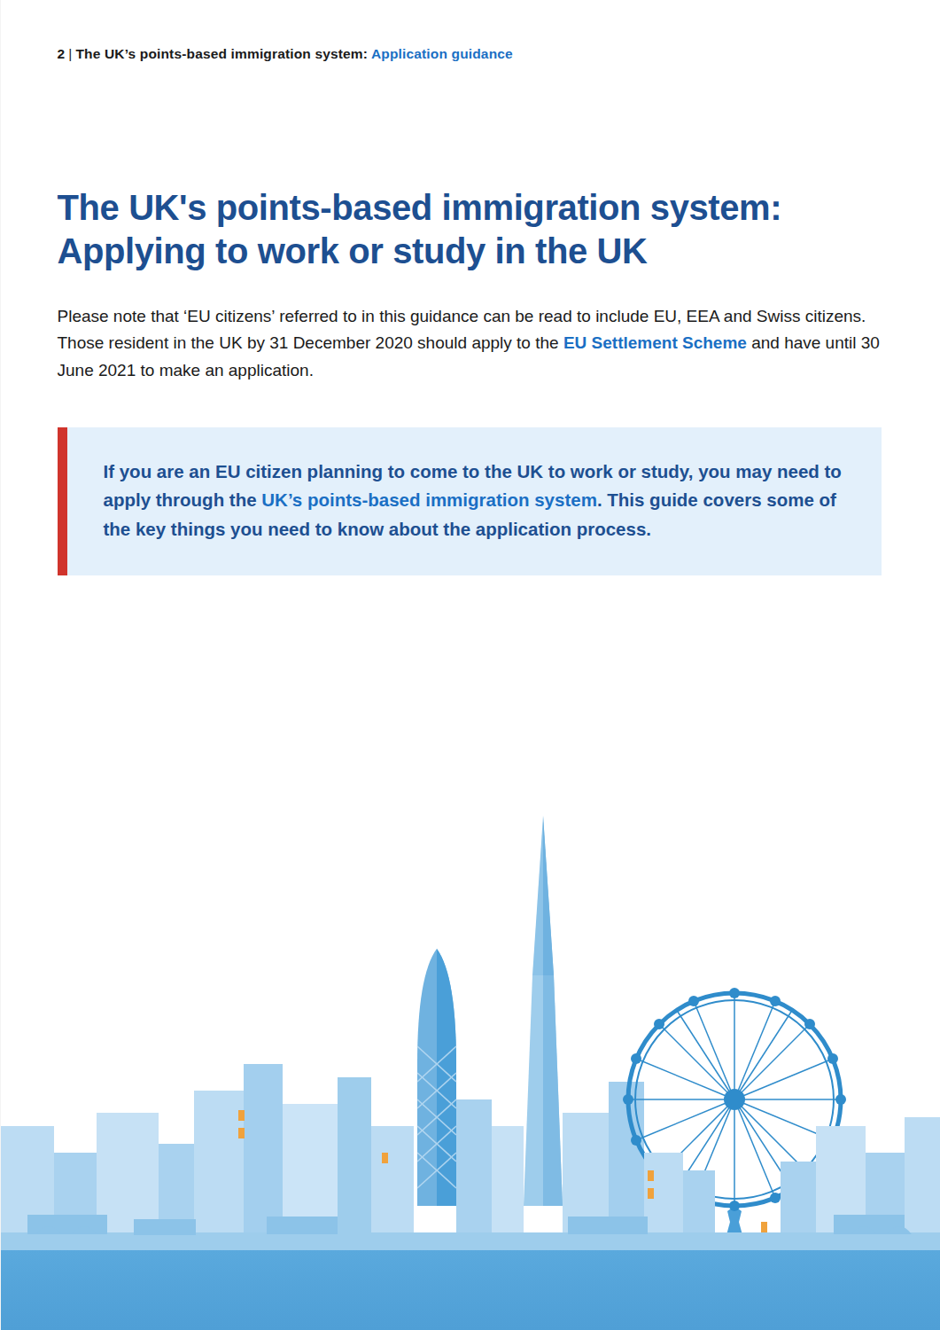2|The UK’s points-based immigration system: Application guidance
The UK's points-based immigration system:
Applying to work or study in the UK
Please note that ‘EU citizens’ referred to in this guidance can be read to include EU, EEA and Swiss citizens. Those resident in the UK by 31 December 2020 should apply to the EU Settlement Scheme and have until 30 June 2021 to make an application.
If you are an EU citizen planning to come to the UK to work or study, you may need to apply through the UK’s points-based immigration system. This guide covers some of the key things you need to know about the application process.